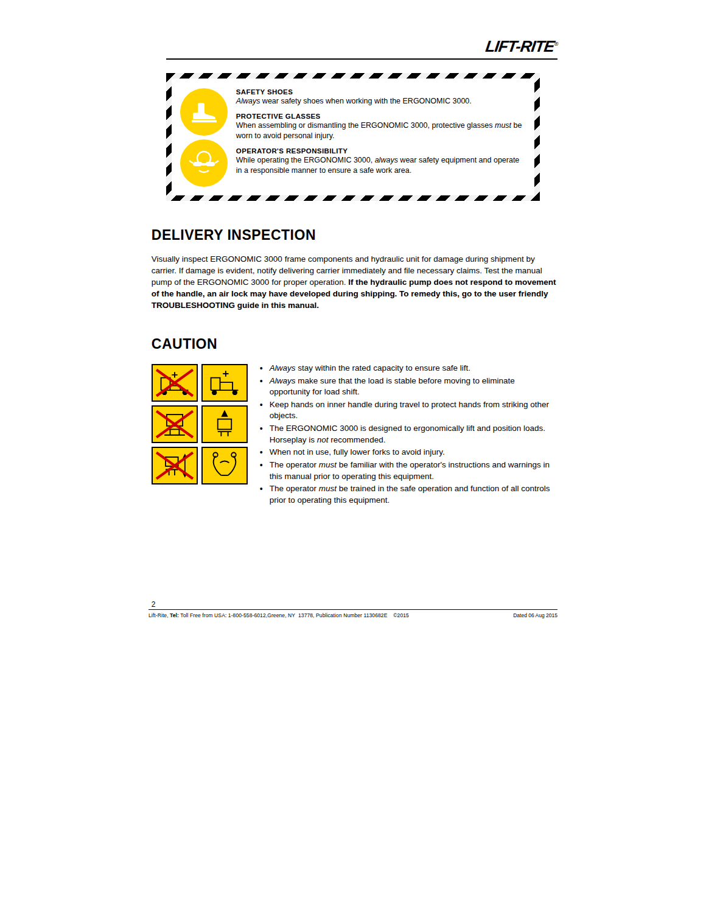LIFT-RITE®
SAFETY SHOES
Always wear safety shoes when working with the ERGONOMIC 3000.
PROTECTIVE GLASSES
When assembling or dismantling the ERGONOMIC 3000, protective glasses must be worn to avoid personal injury.
OPERATOR'S RESPONSIBILITY
While operating the ERGONOMIC 3000, always wear safety equipment and operate in a responsible manner to ensure a safe work area.
DELIVERY INSPECTION
Visually inspect ERGONOMIC 3000 frame components and hydraulic unit for damage during shipment by carrier. If damage is evident, notify delivering carrier immediately and file necessary claims. Test the manual pump of the ERGONOMIC 3000 for proper operation. If the hydraulic pump does not respond to movement of the handle, an air lock may have developed during shipping. To remedy this, go to the user friendly TROUBLESHOOTING guide in this manual.
CAUTION
Always stay within the rated capacity to ensure safe lift.
Always make sure that the load is stable before moving to eliminate opportunity for load shift.
Keep hands on inner handle during travel to protect hands from striking other objects.
The ERGONOMIC 3000 is designed to ergonomically lift and position loads. Horseplay is not recommended.
When not in use, fully lower forks to avoid injury.
The operator must be familiar with the operator's instructions and warnings in this manual prior to operating this equipment.
The operator must be trained in the safe operation and function of all controls prior to operating this equipment.
2
Lift-Rite, Tel: Toll Free from USA: 1-800-558-6012,Greene, NY 13778, Publication Number 1130682E ©2015
Dated 06 Aug 2015